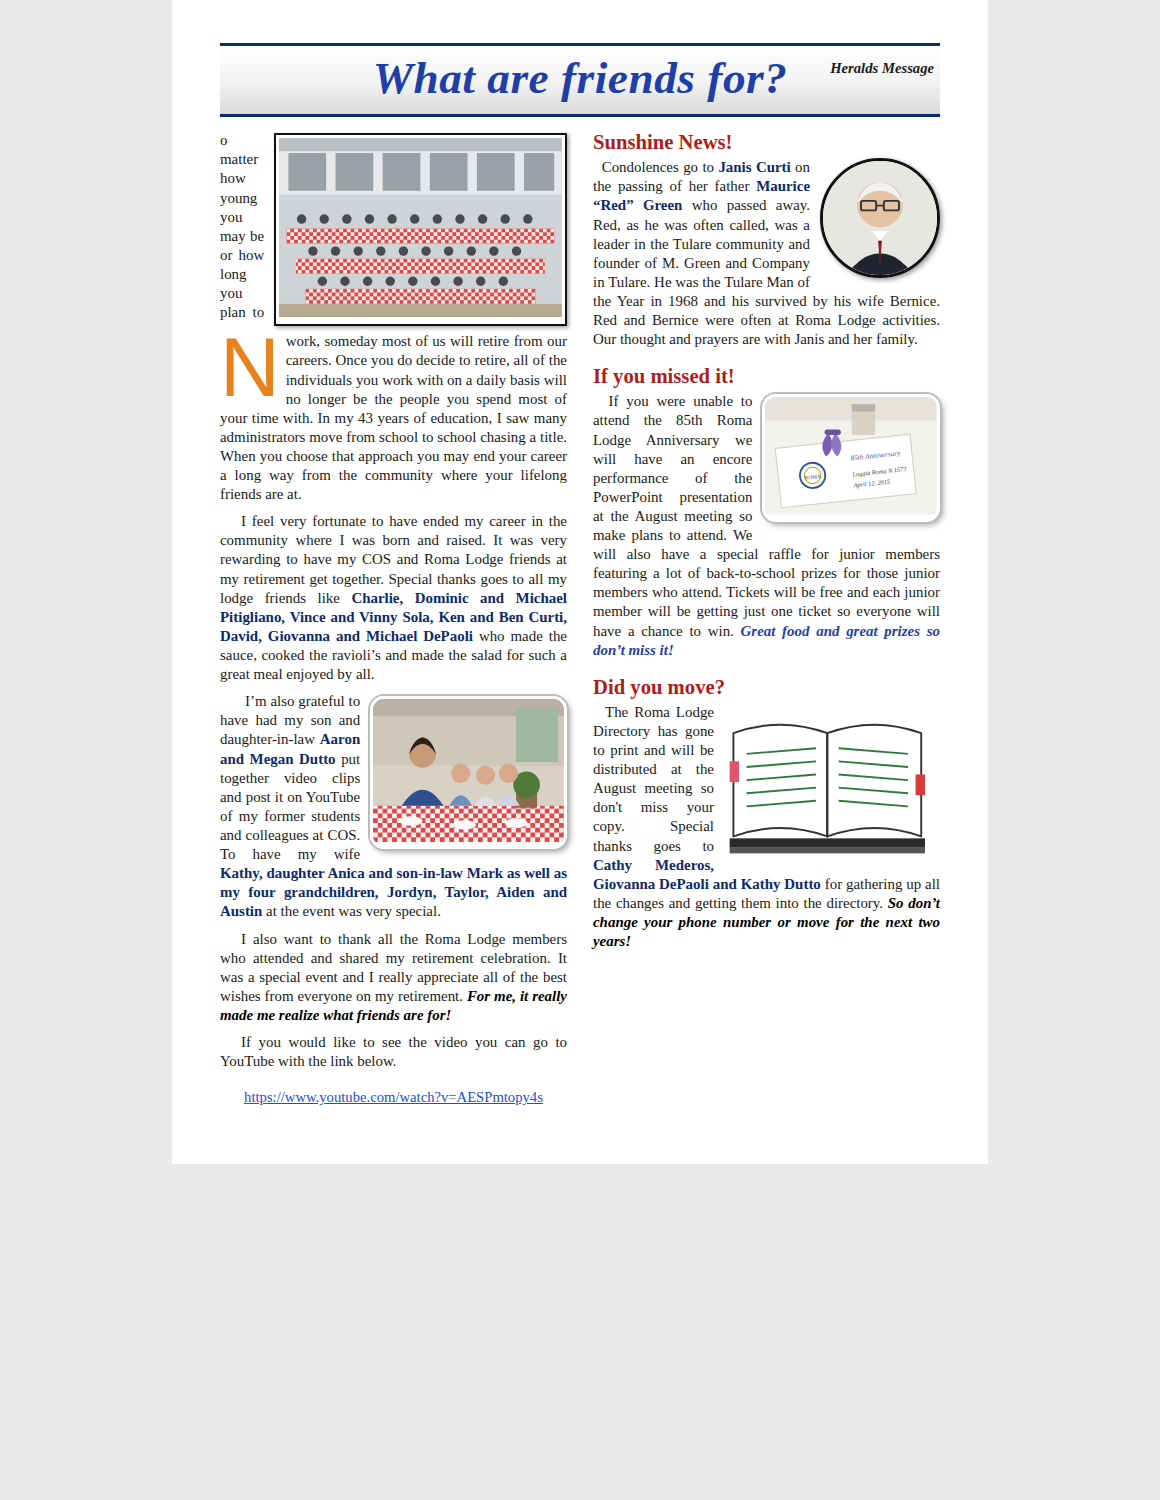Heralds Message
What are friends for?
No matter how young you may be or how long you plan to work, someday most of us will retire from our careers. Once you do decide to retire, all of the individuals you work with on a daily basis will no longer be the people you spend most of your time with. In my 43 years of education, I saw many administrators move from school to school chasing a title. When you choose that approach you may end your career a long way from the community where your lifelong friends are at.
I feel very fortunate to have ended my career in the community where I was born and raised. It was very rewarding to have my COS and Roma Lodge friends at my retirement get together. Special thanks goes to all my lodge friends like Charlie, Dominic and Michael Pitigliano, Vince and Vinny Sola, Ken and Ben Curti, David, Giovanna and Michael DePaoli who made the sauce, cooked the ravioli’s and made the salad for such a great meal enjoyed by all.
I’m also grateful to have had my son and daughter-in-law Aaron and Megan Dutto put together video clips and post it on YouTube of my former students and colleagues at COS. To have my wife Kathy, daughter Anica and son-in-law Mark as well as my four grandchildren, Jordyn, Taylor, Aiden and Austin at the event was very special.
I also want to thank all the Roma Lodge members who attended and shared my retirement celebration. It was a special event and I really appreciate all of the best wishes from everyone on my retirement. For me, it really made me realize what friends are for!
If you would like to see the video you can go to YouTube with the link below.
https://www.youtube.com/watch?v=AESPmtopy4s
Sunshine News!
Condolences go to Janis Curti on the passing of her father Maurice “Red” Green who passed away. Red, as he was often called, was a leader in the Tulare community and founder of M. Green and Company in Tulare. He was the Tulare Man of the Year in 1968 and his survived by his wife Bernice. Red and Bernice were often at Roma Lodge activities. Our thought and prayers are with Janis and her family.
If you missed it!
ROMA 85th Anniversary Loggia Roma N 1573 April 12, 2015
If you were unable to attend the 85th Roma Lodge Anniversary we will have an encore performance of the PowerPoint presentation at the August meeting so make plans to attend. We will also have a special raffle for junior members featuring a lot of back-to-school prizes for those junior members who attend. Tickets will be free and each junior member will be getting just one ticket so everyone will have a chance to win. Great food and great prizes so don’t miss it!
Did you move?
The Roma Lodge Directory has gone to print and will be distributed at the August meeting so don't miss your copy. Special thanks goes to Cathy Mederos, Giovanna DePaoli and Kathy Dutto for gathering up all the changes and getting them into the directory. So don’t change your phone number or move for the next two years!